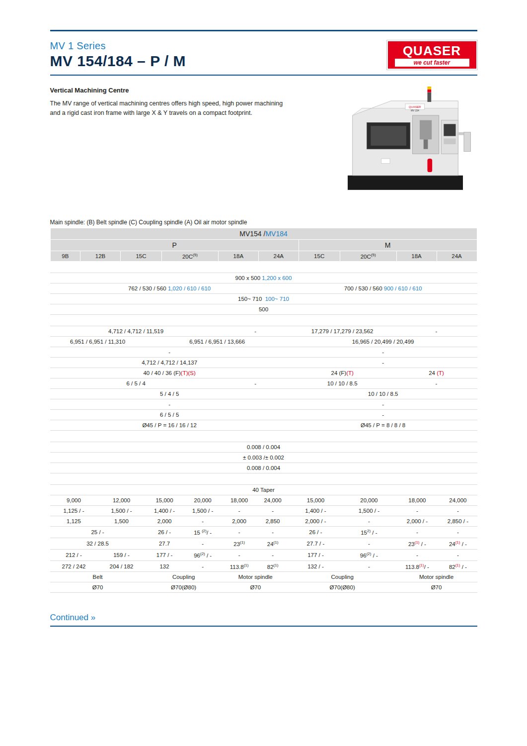MV 1 Series
MV 154/184 – P / M
QUASER
we cut faster
Vertical Machining Centre
The MV range of vertical machining centres offers high speed, high power machining and a rigid cast iron frame with large X & Y travels on a compact footprint.
QUASER MV 154
Main spindle: (B) Belt spindle (C) Coupling spindle (A) Oil air motor spindle
| MV154 / MV184 |
| P | M |
| 9B | 12B | 15C | 20C (5) | 18A | 24A | 15C | 20C (5) | 18A | 24A |
| 900 x 500 1,200 x 600 |
| 762 / 530 / 560 1,020 / 610 / 610 | 700 / 530 / 560 900 / 610 / 610 |
| 150~ 710 100~ 710 |
| 500 |
| 4,712 / 4,712 / 11,519 | - | 17,279 / 17,279 / 23,562 | - |
| 6,951 / 6,951 / 11,310 | 6,951 / 6,951 / 13,666 | 16,965 / 20,499 / 20,499 |
| - | - |
| 4,712 / 4,712 / 14,137 | - |
| 40 / 40 / 36 (F) (T)(S) | 24 (F) (T) | 24 (T) |
| 6 / 5 / 4 | - | 10 / 10 / 8.5 | - |
| 5 / 4 / 5 | 10 / 10 / 8.5 |
| - | - |
| 6 / 5 / 5 | - |
| Ø45 / P = 16 / 16 / 12 | Ø45 / P = 8 / 8 / 8 |
| 0.008 / 0.004 |
| ± 0.003 /± 0.002 |
| 0.008 / 0.004 |
| 40 Taper |
| 9,000 | 12,000 | 15,000 | 20,000 | 18,000 | 24,000 | 15,000 | 20,000 | 18,000 | 24,000 |
| 1,125 / - | 1,500 / - | 1,400 / - | 1,500 / - | - | - | 1,400 / - | 1,500 / - | - | - |
| 1,125 | 1,500 | 2,000 | - | 2,000 | 2,850 | 2,000 / - | - | 2,000 / - | 2,850 / - |
| 25 / - | 26 / - | 15 (2) / - | - | - | 26 / - | 15 2) / - | - | - |
| 32 / 28.5 | 27.7 | - | 23 (1) | 24 (1) | 27.7 / - | - | 23 (1) / - | 24 (1) / - |
| 212 / - | 159 / - | 177 / - | 96 (2) / - | - | - | 177 / - | 96 (2) / - | - | - |
| 272 / 242 | 204 / 182 | 132 | - | 113.8 (1) | 82 (1) | 132 / - | - | 113.8 (1) / - | 82 (1) / - |
| Belt | Coupling | Motor spindle | Coupling | Motor spindle |
| Ø70 | Ø70(Ø80) | Ø70 | Ø70(Ø80) | Ø70 |
Continued »